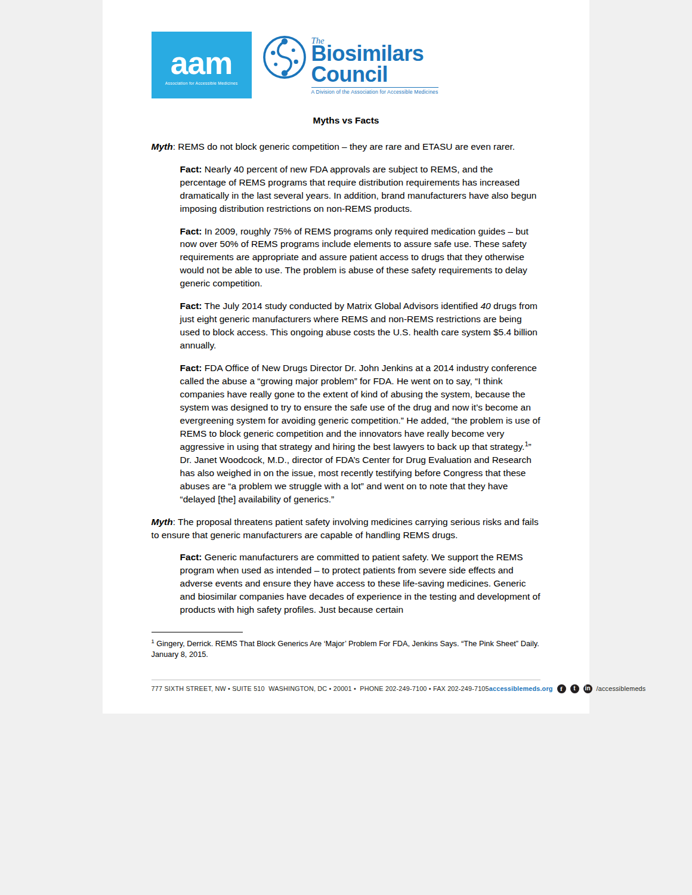aam Association for Accessible Medicines
The Biosimilars Council
A Division of the Association for Accessible Medicines
Myths vs Facts
Myth: REMS do not block generic competition – they are rare and ETASU are even rarer.
Fact: Nearly 40 percent of new FDA approvals are subject to REMS, and the percentage of REMS programs that require distribution requirements has increased dramatically in the last several years. In addition, brand manufacturers have also begun imposing distribution restrictions on non-REMS products.
Fact: In 2009, roughly 75% of REMS programs only required medication guides – but now over 50% of REMS programs include elements to assure safe use. These safety requirements are appropriate and assure patient access to drugs that they otherwise would not be able to use. The problem is abuse of these safety requirements to delay generic competition.
Fact: The July 2014 study conducted by Matrix Global Advisors identified 40 drugs from just eight generic manufacturers where REMS and non-REMS restrictions are being used to block access. This ongoing abuse costs the U.S. health care system $5.4 billion annually.
Fact: FDA Office of New Drugs Director Dr. John Jenkins at a 2014 industry conference called the abuse a “growing major problem” for FDA. He went on to say, “I think companies have really gone to the extent of kind of abusing the system, because the system was designed to try to ensure the safe use of the drug and now it’s become an evergreening system for avoiding generic competition.” He added, “the problem is use of REMS to block generic competition and the innovators have really become very aggressive in using that strategy and hiring the best lawyers to back up that strategy.1” Dr. Janet Woodcock, M.D., director of FDA’s Center for Drug Evaluation and Research has also weighed in on the issue, most recently testifying before Congress that these abuses are “a problem we struggle with a lot” and went on to note that they have “delayed [the] availability of generics.”
Myth: The proposal threatens patient safety involving medicines carrying serious risks and fails to ensure that generic manufacturers are capable of handling REMS drugs.
Fact: Generic manufacturers are committed to patient safety. We support the REMS program when used as intended – to protect patients from severe side effects and adverse events and ensure they have access to these life-saving medicines. Generic and biosimilar companies have decades of experience in the testing and development of products with high safety profiles. Just because certain
1 Gingery, Derrick. REMS That Block Generics Are ‘Major’ Problem For FDA, Jenkins Says. “The Pink Sheet” Daily. January 8, 2015.
777 SIXTH STREET, NW • SUITE 510 WASHINGTON, DC • 20001 • PHONE 202-249-7100 • FAX 202-249-7105 accessiblemeds.org f t in /accessiblemeds